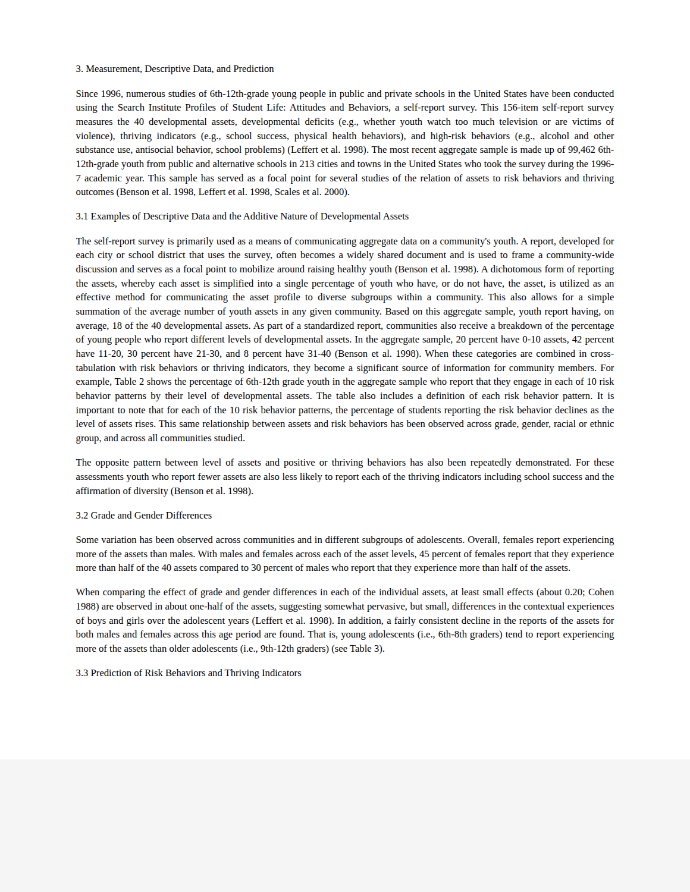3. Measurement, Descriptive Data, and Prediction
Since 1996, numerous studies of 6th-12th-grade young people in public and private schools in the United States have been conducted using the Search Institute Profiles of Student Life: Attitudes and Behaviors, a self-report survey. This 156-item self-report survey measures the 40 developmental assets, developmental deficits (e.g., whether youth watch too much television or are victims of violence), thriving indicators (e.g., school success, physical health behaviors), and high-risk behaviors (e.g., alcohol and other substance use, antisocial behavior, school problems) (Leffert et al. 1998). The most recent aggregate sample is made up of 99,462 6th-12th-grade youth from public and alternative schools in 213 cities and towns in the United States who took the survey during the 1996-7 academic year. This sample has served as a focal point for several studies of the relation of assets to risk behaviors and thriving outcomes (Benson et al. 1998, Leffert et al. 1998, Scales et al. 2000).
3.1 Examples of Descriptive Data and the Additive Nature of Developmental Assets
The self-report survey is primarily used as a means of communicating aggregate data on a community's youth. A report, developed for each city or school district that uses the survey, often becomes a widely shared document and is used to frame a community-wide discussion and serves as a focal point to mobilize around raising healthy youth (Benson et al. 1998). A dichotomous form of reporting the assets, whereby each asset is simplified into a single percentage of youth who have, or do not have, the asset, is utilized as an effective method for communicating the asset profile to diverse subgroups within a community. This also allows for a simple summation of the average number of youth assets in any given community. Based on this aggregate sample, youth report having, on average, 18 of the 40 developmental assets. As part of a standardized report, communities also receive a breakdown of the percentage of young people who report different levels of developmental assets. In the aggregate sample, 20 percent have 0-10 assets, 42 percent have 11-20, 30 percent have 21-30, and 8 percent have 31-40 (Benson et al. 1998). When these categories are combined in cross-tabulation with risk behaviors or thriving indicators, they become a significant source of information for community members. For example, Table 2 shows the percentage of 6th-12th grade youth in the aggregate sample who report that they engage in each of 10 risk behavior patterns by their level of developmental assets. The table also includes a definition of each risk behavior pattern. It is important to note that for each of the 10 risk behavior patterns, the percentage of students reporting the risk behavior declines as the level of assets rises. This same relationship between assets and risk behaviors has been observed across grade, gender, racial or ethnic group, and across all communities studied.
The opposite pattern between level of assets and positive or thriving behaviors has also been repeatedly demonstrated. For these assessments youth who report fewer assets are also less likely to report each of the thriving indicators including school success and the affirmation of diversity (Benson et al. 1998).
3.2 Grade and Gender Differences
Some variation has been observed across communities and in different subgroups of adolescents. Overall, females report experiencing more of the assets than males. With males and females across each of the asset levels, 45 percent of females report that they experience more than half of the 40 assets compared to 30 percent of males who report that they experience more than half of the assets.
When comparing the effect of grade and gender differences in each of the individual assets, at least small effects (about 0.20; Cohen 1988) are observed in about one-half of the assets, suggesting somewhat pervasive, but small, differences in the contextual experiences of boys and girls over the adolescent years (Leffert et al. 1998). In addition, a fairly consistent decline in the reports of the assets for both males and females across this age period are found. That is, young adolescents (i.e., 6th-8th graders) tend to report experiencing more of the assets than older adolescents (i.e., 9th-12th graders) (see Table 3).
3.3 Prediction of Risk Behaviors and Thriving Indicators